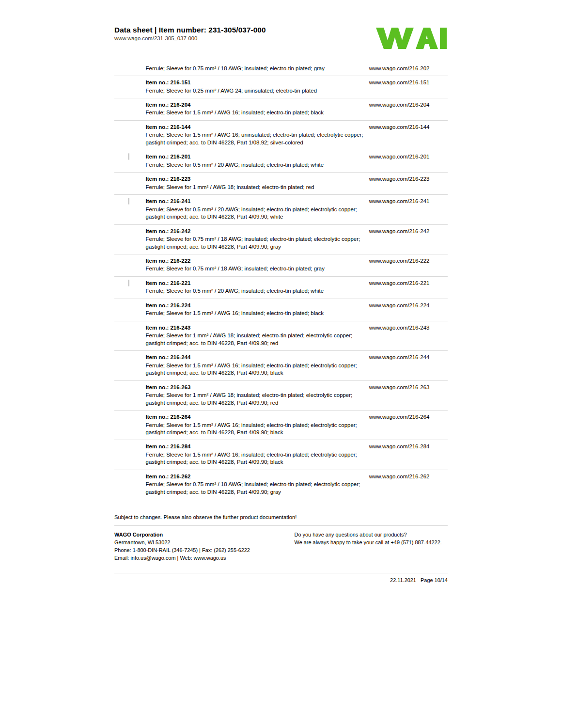Data sheet | Item number: 231-305/037-000
www.wago.com/231-305_037-000
| | Ferrule; Sleeve for 0.75 mm² / 18 AWG; insulated; electro-tin plated; gray | www.wago.com/216-202 |
| | Item no.: 216-151 Ferrule; Sleeve for 0.25 mm² / AWG 24; uninsulated; electro-tin plated | www.wago.com/216-151 |
| | Item no.: 216-204 Ferrule; Sleeve for 1.5 mm² / AWG 16; insulated; electro-tin plated; black | www.wago.com/216-204 |
| | Item no.: 216-144 Ferrule; Sleeve for 1.5 mm² / AWG 16; uninsulated; electro-tin plated; electrolytic copper; gastight crimped; acc. to DIN 46228, Part 1/08.92; silver-colored | www.wago.com/216-144 |
| | Item no.: 216-201 Ferrule; Sleeve for 0.5 mm² / 20 AWG; insulated; electro-tin plated; white | www.wago.com/216-201 |
| | Item no.: 216-223 Ferrule; Sleeve for 1 mm² / AWG 18; insulated; electro-tin plated; red | www.wago.com/216-223 |
| | Item no.: 216-241 Ferrule; Sleeve for 0.5 mm² / 20 AWG; insulated; electro-tin plated; electrolytic copper; gastight crimped; acc. to DIN 46228, Part 4/09.90; white | www.wago.com/216-241 |
| | Item no.: 216-242 Ferrule; Sleeve for 0.75 mm² / 18 AWG; insulated; electro-tin plated; electrolytic copper; gastight crimped; acc. to DIN 46228, Part 4/09.90; gray | www.wago.com/216-242 |
| | Item no.: 216-222 Ferrule; Sleeve for 0.75 mm² / 18 AWG; insulated; electro-tin plated; gray | www.wago.com/216-222 |
| | Item no.: 216-221 Ferrule; Sleeve for 0.5 mm² / 20 AWG; insulated; electro-tin plated; white | www.wago.com/216-221 |
| | Item no.: 216-224 Ferrule; Sleeve for 1.5 mm² / AWG 16; insulated; electro-tin plated; black | www.wago.com/216-224 |
| | Item no.: 216-243 Ferrule; Sleeve for 1 mm² / AWG 18; insulated; electro-tin plated; electrolytic copper; gastight crimped; acc. to DIN 46228, Part 4/09.90; red | www.wago.com/216-243 |
| | Item no.: 216-244 Ferrule; Sleeve for 1.5 mm² / AWG 16; insulated; electro-tin plated; electrolytic copper; gastight crimped; acc. to DIN 46228, Part 4/09.90; black | www.wago.com/216-244 |
| | Item no.: 216-263 Ferrule; Sleeve for 1 mm² / AWG 18; insulated; electro-tin plated; electrolytic copper; gastight crimped; acc. to DIN 46228, Part 4/09.90; red | www.wago.com/216-263 |
| | Item no.: 216-264 Ferrule; Sleeve for 1.5 mm² / AWG 16; insulated; electro-tin plated; electrolytic copper; gastight crimped; acc. to DIN 46228, Part 4/09.90; black | www.wago.com/216-264 |
| | Item no.: 216-284 Ferrule; Sleeve for 1.5 mm² / AWG 16; insulated; electro-tin plated; electrolytic copper; gastight crimped; acc. to DIN 46228, Part 4/09.90; black | www.wago.com/216-284 |
| | Item no.: 216-262 Ferrule; Sleeve for 0.75 mm² / 18 AWG; insulated; electro-tin plated; electrolytic copper; gastight crimped; acc. to DIN 46228, Part 4/09.90; gray | www.wago.com/216-262 |
Subject to changes. Please also observe the further product documentation!
WAGO Corporation
Germantown, WI 53022
Phone: 1-800-DIN-RAIL (346-7245) | Fax: (262) 255-6222
Email: info.us@wago.com | Web: www.wago.us
Do you have any questions about our products?
We are always happy to take your call at +49 (571) 887-44222.
22.11.2021 Page 10/14